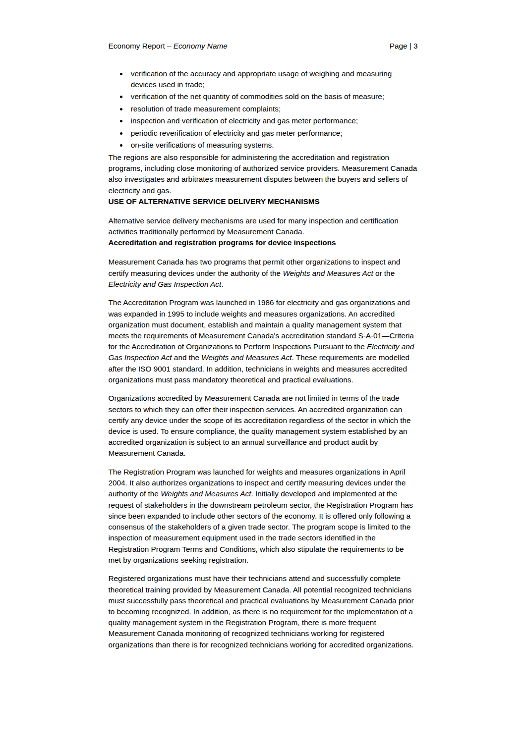Economy Report – Economy Name
Page | 3
verification of the accuracy and appropriate usage of weighing and measuring devices used in trade;
verification of the net quantity of commodities sold on the basis of measure;
resolution of trade measurement complaints;
inspection and verification of electricity and gas meter performance;
periodic reverification of electricity and gas meter performance;
on-site verifications of measuring systems.
The regions are also responsible for administering the accreditation and registration programs, including close monitoring of authorized service providers. Measurement Canada also investigates and arbitrates measurement disputes between the buyers and sellers of electricity and gas.
Use of alternative service delivery mechanisms
Alternative service delivery mechanisms are used for many inspection and certification activities traditionally performed by Measurement Canada.
Accreditation and registration programs for device inspections
Measurement Canada has two programs that permit other organizations to inspect and certify measuring devices under the authority of the Weights and Measures Act or the Electricity and Gas Inspection Act.
The Accreditation Program was launched in 1986 for electricity and gas organizations and was expanded in 1995 to include weights and measures organizations. An accredited organization must document, establish and maintain a quality management system that meets the requirements of Measurement Canada's accreditation standard S-A-01—Criteria for the Accreditation of Organizations to Perform Inspections Pursuant to the Electricity and Gas Inspection Act and the Weights and Measures Act. These requirements are modelled after the ISO 9001 standard. In addition, technicians in weights and measures accredited organizations must pass mandatory theoretical and practical evaluations.
Organizations accredited by Measurement Canada are not limited in terms of the trade sectors to which they can offer their inspection services. An accredited organization can certify any device under the scope of its accreditation regardless of the sector in which the device is used. To ensure compliance, the quality management system established by an accredited organization is subject to an annual surveillance and product audit by Measurement Canada.
The Registration Program was launched for weights and measures organizations in April 2004. It also authorizes organizations to inspect and certify measuring devices under the authority of the Weights and Measures Act. Initially developed and implemented at the request of stakeholders in the downstream petroleum sector, the Registration Program has since been expanded to include other sectors of the economy. It is offered only following a consensus of the stakeholders of a given trade sector. The program scope is limited to the inspection of measurement equipment used in the trade sectors identified in the Registration Program Terms and Conditions, which also stipulate the requirements to be met by organizations seeking registration.
Registered organizations must have their technicians attend and successfully complete theoretical training provided by Measurement Canada. All potential recognized technicians must successfully pass theoretical and practical evaluations by Measurement Canada prior to becoming recognized. In addition, as there is no requirement for the implementation of a quality management system in the Registration Program, there is more frequent Measurement Canada monitoring of recognized technicians working for registered organizations than there is for recognized technicians working for accredited organizations.